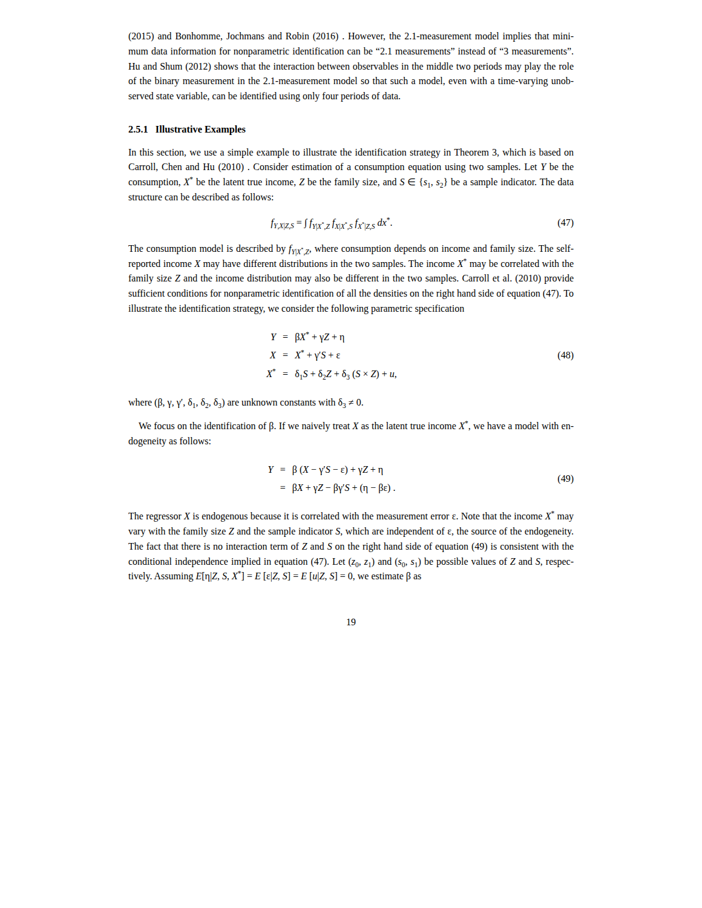(2015) and Bonhomme, Jochmans and Robin (2016) . However, the 2.1-measurement model implies that minimum data information for nonparametric identification can be “2.1 measurements” instead of “3 measurements”. Hu and Shum (2012) shows that the interaction between observables in the middle two periods may play the role of the binary measurement in the 2.1-measurement model so that such a model, even with a time-varying unobserved state variable, can be identified using only four periods of data.
2.5.1 Illustrative Examples
In this section, we use a simple example to illustrate the identification strategy in Theorem 3, which is based on Carroll, Chen and Hu (2010) . Consider estimation of a consumption equation using two samples. Let Y be the consumption, X* be the latent true income, Z be the family size, and S ∈ {s1, s2} be a sample indicator. The data structure can be described as follows:
fY,X|Z,S = ∫ fY|X*,Z fX|X*,S fX*|Z,S dx*.
(47)
The consumption model is described by fY|X*,Z, where consumption depends on income and family size. The self-reported income X may have different distributions in the two samples. The income X* may be correlated with the family size Z and the income distribution may also be different in the two samples. Carroll et al. (2010) provide sufficient conditions for nonparametric identification of all the densities on the right hand side of equation (47). To illustrate the identification strategy, we consider the following parametric specification
| Y | = | β X * + γ Z + η |
| X | = | X * + γ′ S + ε |
| X * | = | δ 1 S + δ 2 Z + δ 3 ( S × Z ) + u , |
(48)
where (β, γ, γ′, δ1, δ2, δ3) are unknown constants with δ3 ≠ 0.
We focus on the identification of β. If we naively treat X as the latent true income X*, we have a model with endogeneity as follows:
| Y | = | β ( X − γ′ S − ε) + γ Z + η |
| | = | β X + γ Z − βγ′ S + (η − βε) . |
(49)
The regressor X is endogenous because it is correlated with the measurement error ε. Note that the income X* may vary with the family size Z and the sample indicator S, which are independent of ε, the source of the endogeneity. The fact that there is no interaction term of Z and S on the right hand side of equation (49) is consistent with the conditional independence implied in equation (47). Let (z0, z1) and (s0, s1) be possible values of Z and S, respectively. Assuming E[η|Z, S, X*] = E [ε|Z, S] = E [u|Z, S] = 0, we estimate β as
19